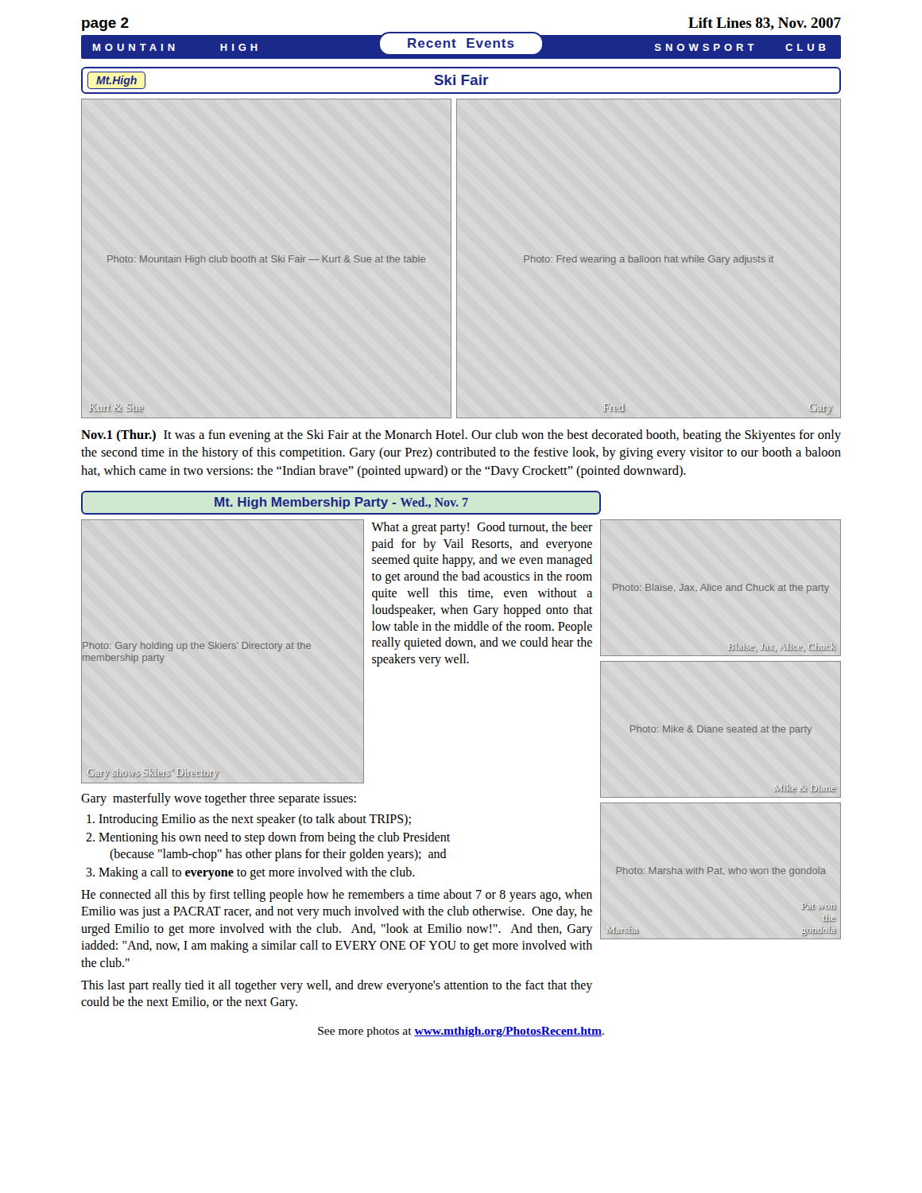page 2
Lift Lines 83, Nov. 2007
MOUNTAIN HIGH
Recent Events
SNOWSPORT CLUB
Mt.High
Ski Fair
Photo: Mountain High club booth at Ski Fair — Kurt & Sue at the table
Kurt & Sue
Photo: Fred wearing a balloon hat while Gary adjusts it
Fred
Gary
Nov.1 (Thur.) It was a fun evening at the Ski Fair at the Monarch Hotel. Our club won the best decorated booth, beating the Skiyentes for only the second time in the history of this competition. Gary (our Prez) contributed to the festive look, by giving every visitor to our booth a baloon hat, which came in two versions: the “Indian brave” (pointed upward) or the “Davy Crockett” (pointed downward).
Mt. High Membership Party - Wed., Nov. 7
Photo: Gary holding up the Skiers' Directory at the membership party
Gary shows Skiers’ Directory
What a great party! Good turnout, the beer paid for by Vail Resorts, and everyone seemed quite happy, and we even managed to get around the bad acoustics in the room quite well this time, even without a loudspeaker, when Gary hopped onto that low table in the middle of the room. People really quieted down, and we could hear the speakers very well.
Gary masterfully wove together three separate issues:
Introducing Emilio as the next speaker (to talk about TRIPS);
Mentioning his own need to step down from being the club President (because "lamb-chop" has other plans for their golden years); and
Making a call to everyone to get more involved with the club.
He connected all this by first telling people how he remembers a time about 7 or 8 years ago, when Emilio was just a PACRAT racer, and not very much involved with the club otherwise. One day, he urged Emilio to get more involved with the club. And, "look at Emilio now!". And then, Gary iadded: "And, now, I am making a similar call to EVERY ONE OF YOU to get more involved with the club."
This last part really tied it all together very well, and drew everyone's attention to the fact that they could be the next Emilio, or the next Gary.
Photo: Blaise, Jax, Alice and Chuck at the party
Blaise, Jax, Alice, Chuck
Photo: Mike & Diane seated at the party
Mike & Diane
Photo: Marsha with Pat, who won the gondola
Marsha
Pat won
the
gondola
See more photos at www.mthigh.org/PhotosRecent.htm.